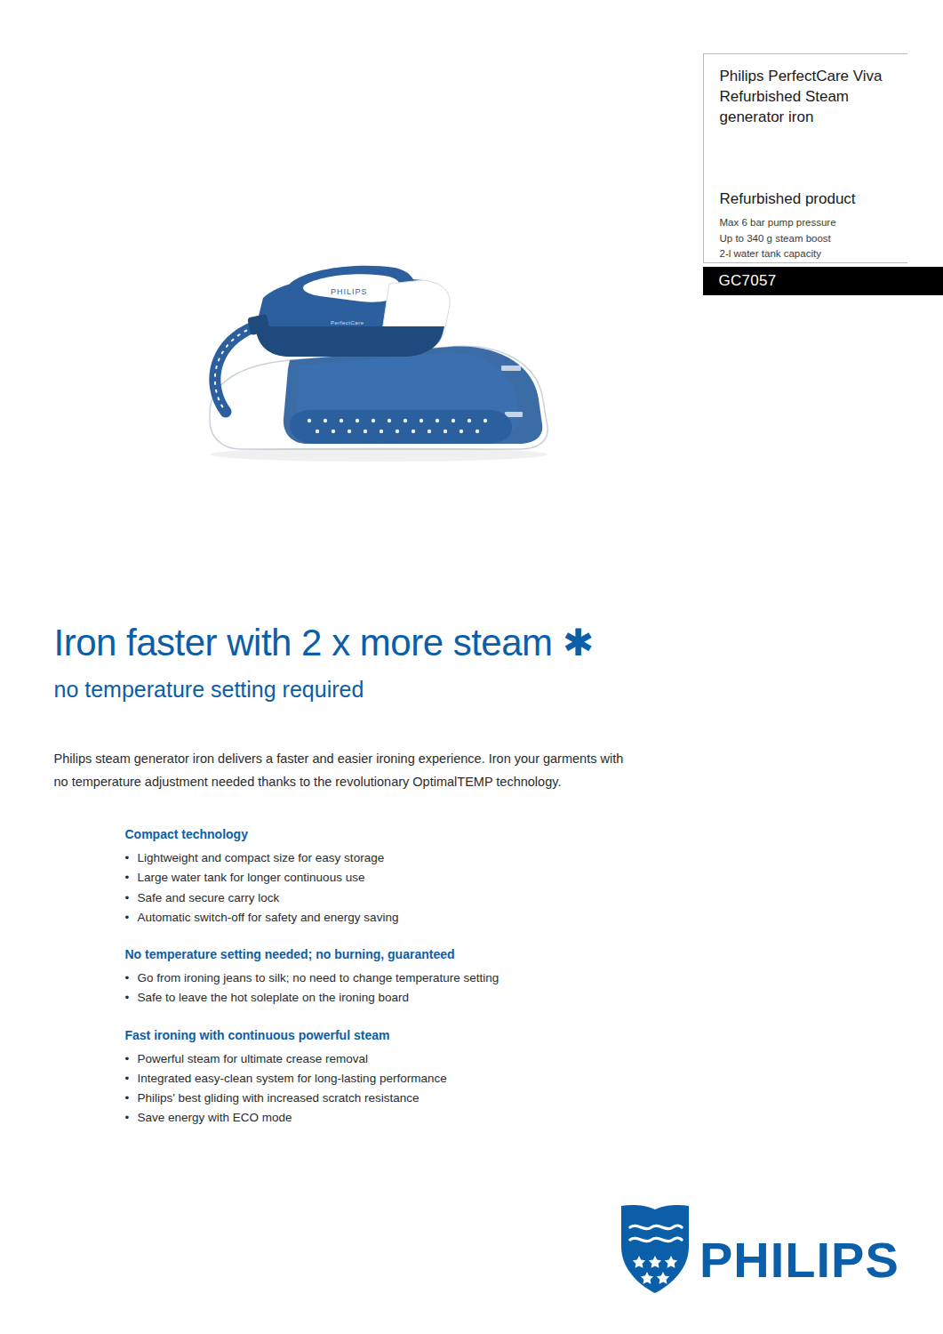Philips PerfectCare Viva Refurbished Steam generator iron
Refurbished product
Max 6 bar pump pressure
Up to 340 g steam boost
2-l water tank capacity
GC7057
PHILIPS PerfectCare
Iron faster with 2 x more steam ✱
no temperature setting required
Philips steam generator iron delivers a faster and easier ironing experience. Iron your garments with no temperature adjustment needed thanks to the revolutionary OptimalTEMP technology.
Compact technology
Lightweight and compact size for easy storage
Large water tank for longer continuous use
Safe and secure carry lock
Automatic switch-off for safety and energy saving
No temperature setting needed; no burning, guaranteed
Go from ironing jeans to silk; no need to change temperature setting
Safe to leave the hot soleplate on the ironing board
Fast ironing with continuous powerful steam
Powerful steam for ultimate crease removal
Integrated easy-clean system for long-lasting performance
Philips' best gliding with increased scratch resistance
Save energy with ECO mode
PHILIPS